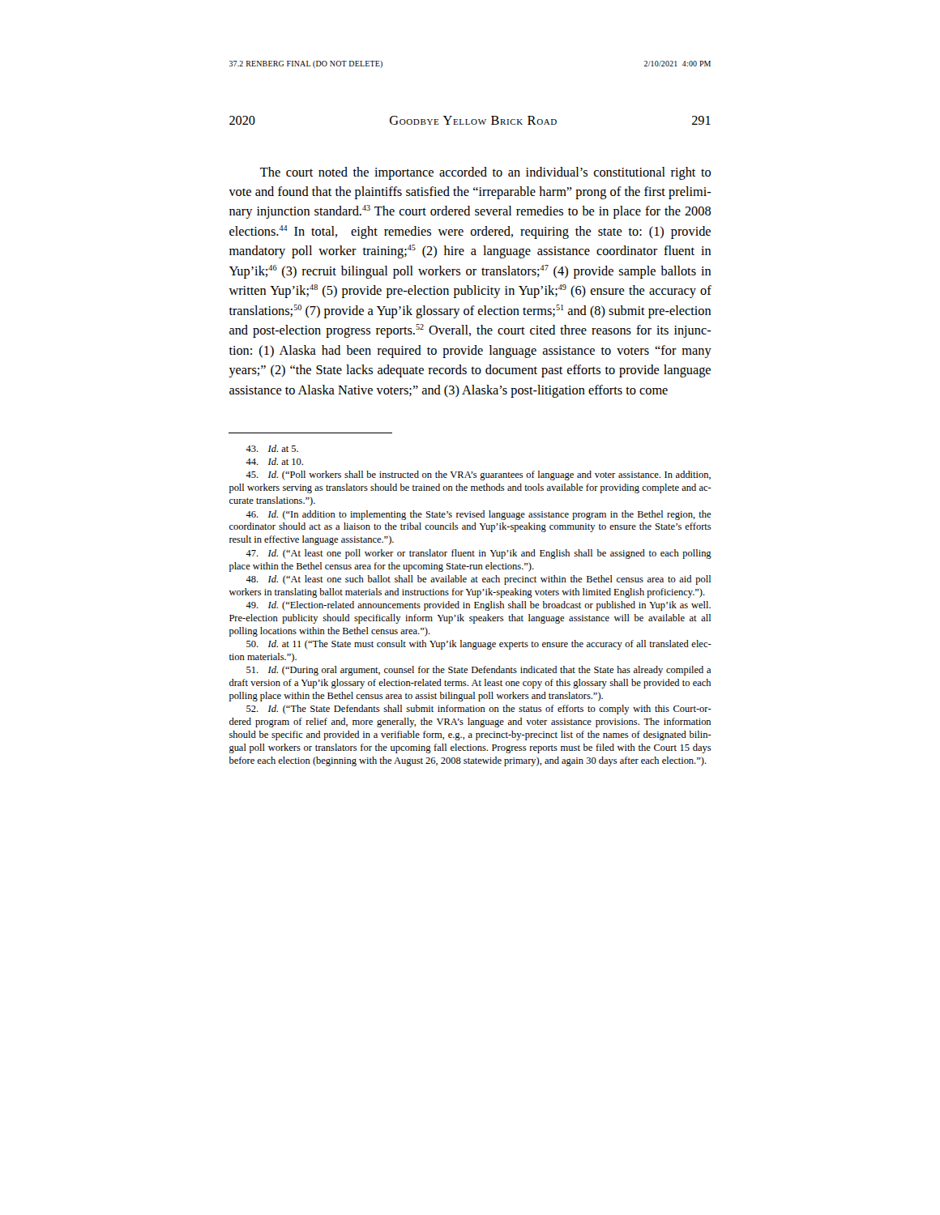37.2 Renberg Final (Do Not Delete) 2/10/2021 4:00 PM
2020 Goodbye Yellow Brick Road 291
The court noted the importance accorded to an individual’s constitutional right to vote and found that the plaintiffs satisfied the “irreparable harm” prong of the first preliminary injunction standard.43 The court ordered several remedies to be in place for the 2008 elections.44 In total, eight remedies were ordered, requiring the state to: (1) provide mandatory poll worker training;45 (2) hire a language assistance coordinator fluent in Yup’ik;46 (3) recruit bilingual poll workers or translators;47 (4) provide sample ballots in written Yup’ik;48 (5) provide pre-election publicity in Yup’ik;49 (6) ensure the accuracy of translations;50 (7) provide a Yup’ik glossary of election terms;51 and (8) submit pre-election and post-election progress reports.52 Overall, the court cited three reasons for its injunction: (1) Alaska had been required to provide language assistance to voters “for many years;” (2) “the State lacks adequate records to document past efforts to provide language assistance to Alaska Native voters;” and (3) Alaska’s post-litigation efforts to come
43. Id. at 5.
44. Id. at 10.
45. Id. (“Poll workers shall be instructed on the VRA’s guarantees of language and voter assistance. In addition, poll workers serving as translators should be trained on the methods and tools available for providing complete and accurate translations.”).
46. Id. (“In addition to implementing the State’s revised language assistance program in the Bethel region, the coordinator should act as a liaison to the tribal councils and Yup’ik-speaking community to ensure the State’s efforts result in effective language assistance.”).
47. Id. (“At least one poll worker or translator fluent in Yup’ik and English shall be assigned to each polling place within the Bethel census area for the upcoming State-run elections.”).
48. Id. (“At least one such ballot shall be available at each precinct within the Bethel census area to aid poll workers in translating ballot materials and instructions for Yup’ik-speaking voters with limited English proficiency.”).
49. Id. (“Election-related announcements provided in English shall be broadcast or published in Yup’ik as well. Pre-election publicity should specifically inform Yup’ik speakers that language assistance will be available at all polling locations within the Bethel census area.”).
50. Id. at 11 (“The State must consult with Yup’ik language experts to ensure the accuracy of all translated election materials.”).
51. Id. (“During oral argument, counsel for the State Defendants indicated that the State has already compiled a draft version of a Yup’ik glossary of election-related terms. At least one copy of this glossary shall be provided to each polling place within the Bethel census area to assist bilingual poll workers and translators.”).
52. Id. (“The State Defendants shall submit information on the status of efforts to comply with this Court-ordered program of relief and, more generally, the VRA’s language and voter assistance provisions. The information should be specific and provided in a verifiable form, e.g., a precinct-by-precinct list of the names of designated bilingual poll workers or translators for the upcoming fall elections. Progress reports must be filed with the Court 15 days before each election (beginning with the August 26, 2008 statewide primary), and again 30 days after each election.”).